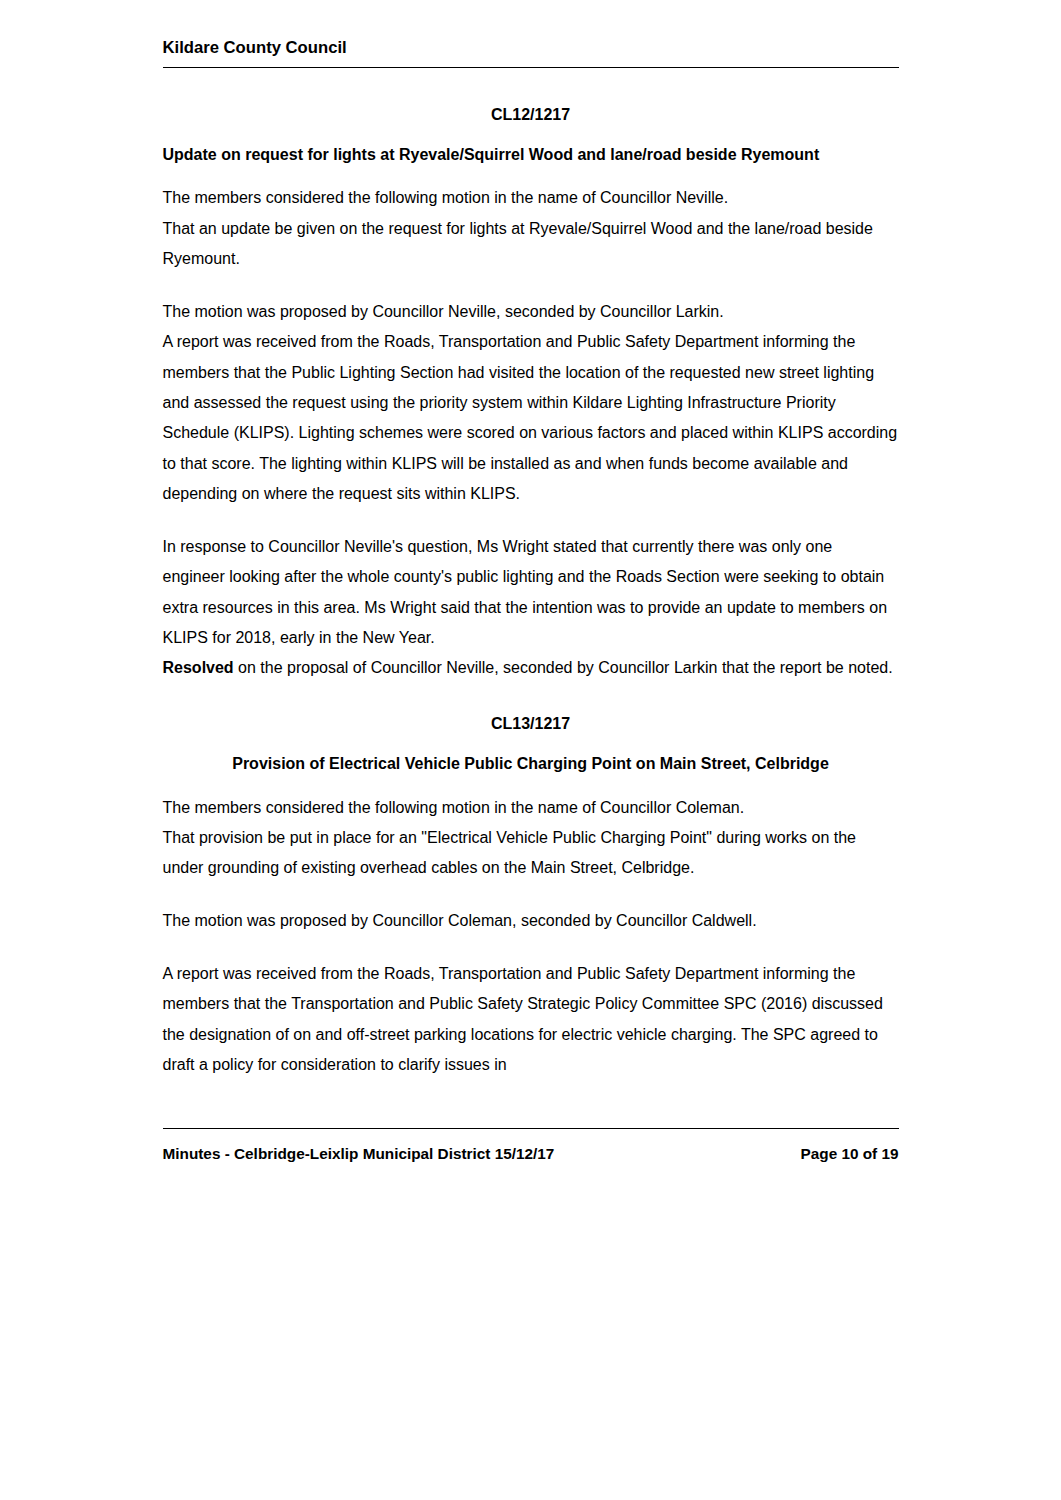Kildare County Council
CL12/1217
Update on request for lights at Ryevale/Squirrel Wood and lane/road beside Ryemount
The members considered the following motion in the name of Councillor Neville.
That an update be given on the request for lights at Ryevale/Squirrel Wood and the lane/road beside Ryemount.
The motion was proposed by Councillor Neville, seconded by Councillor Larkin.
A report was received from the Roads, Transportation and Public Safety Department informing the members that the Public Lighting Section had visited the location of the requested new street lighting and assessed the request using the priority system within Kildare Lighting Infrastructure Priority Schedule (KLIPS). Lighting schemes were scored on various factors and placed within KLIPS according to that score. The lighting within KLIPS will be installed as and when funds become available and depending on where the request sits within KLIPS.
In response to Councillor Neville's question, Ms Wright stated that currently there was only one engineer looking after the whole county's public lighting and the Roads Section were seeking to obtain extra resources in this area. Ms Wright said that the intention was to provide an update to members on KLIPS for 2018, early in the New Year.
Resolved on the proposal of Councillor Neville, seconded by Councillor Larkin that the report be noted.
CL13/1217
Provision of Electrical Vehicle Public Charging Point on Main Street, Celbridge
The members considered the following motion in the name of Councillor Coleman.
That provision be put in place for an "Electrical Vehicle Public Charging Point" during works on the under grounding of existing overhead cables on the Main Street, Celbridge.
The motion was proposed by Councillor Coleman, seconded by Councillor Caldwell.
A report was received from the Roads, Transportation and Public Safety Department informing the members that the Transportation and Public Safety Strategic Policy Committee SPC (2016) discussed the designation of on and off-street parking locations for electric vehicle charging. The SPC agreed to draft a policy for consideration to clarify issues in
Minutes - Celbridge-Leixlip Municipal District 15/12/17 Page 10 of 19